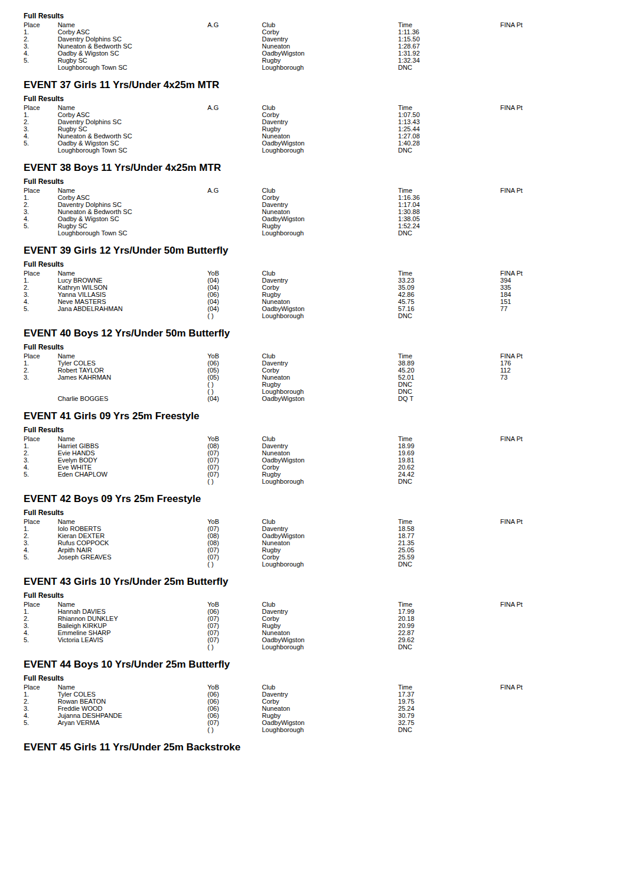Full Results
| Place | Name | A.G | Club | Time | FINA Pt |
| --- | --- | --- | --- | --- | --- |
| 1. | Corby ASC | | Corby | 1:11.36 | |
| 2. | Daventry Dolphins SC | | Daventry | 1:15.50 | |
| 3. | Nuneaton & Bedworth SC | | Nuneaton | 1:28.67 | |
| 4. | Oadby & Wigston SC | | OadbyWigston | 1:31.92 | |
| 5. | Rugby SC | | Rugby | 1:32.34 | |
| | Loughborough Town SC | | Loughborough | DNC | |
EVENT 37 Girls 11 Yrs/Under 4x25m MTR
Full Results
| Place | Name | A.G | Club | Time | FINA Pt |
| --- | --- | --- | --- | --- | --- |
| 1. | Corby ASC | | Corby | 1:07.50 | |
| 2. | Daventry Dolphins SC | | Daventry | 1:13.43 | |
| 3. | Rugby SC | | Rugby | 1:25.44 | |
| 4. | Nuneaton & Bedworth SC | | Nuneaton | 1:27.08 | |
| 5. | Oadby & Wigston SC | | OadbyWigston | 1:40.28 | |
| | Loughborough Town SC | | Loughborough | DNC | |
EVENT 38 Boys 11 Yrs/Under 4x25m MTR
Full Results
| Place | Name | A.G | Club | Time | FINA Pt |
| --- | --- | --- | --- | --- | --- |
| 1. | Corby ASC | | Corby | 1:16.36 | |
| 2. | Daventry Dolphins SC | | Daventry | 1:17.04 | |
| 3. | Nuneaton & Bedworth SC | | Nuneaton | 1:30.88 | |
| 4. | Oadby & Wigston SC | | OadbyWigston | 1:38.05 | |
| 5. | Rugby SC | | Rugby | 1:52.24 | |
| | Loughborough Town SC | | Loughborough | DNC | |
EVENT 39 Girls 12 Yrs/Under 50m Butterfly
Full Results
| Place | Name | YoB | Club | Time | FINA Pt |
| --- | --- | --- | --- | --- | --- |
| 1. | Lucy BROWNE | (04) | Daventry | 33.23 | 394 |
| 2. | Kathryn WILSON | (04) | Corby | 35.09 | 335 |
| 3. | Yanna VILLASIS | (06) | Rugby | 42.86 | 184 |
| 4. | Neve MASTERS | (04) | Nuneaton | 45.75 | 151 |
| 5. | Jana ABDELRAHMAN | (04) | OadbyWigston | 57.16 | 77 |
| | | ( ) | Loughborough | DNC | |
EVENT 40 Boys 12 Yrs/Under 50m Butterfly
Full Results
| Place | Name | YoB | Club | Time | FINA Pt |
| --- | --- | --- | --- | --- | --- |
| 1. | Tyler COLES | (06) | Daventry | 38.89 | 176 |
| 2. | Robert TAYLOR | (05) | Corby | 45.20 | 112 |
| 3. | James KAHRMAN | (05) | Nuneaton | 52.01 | 73 |
| | | ( ) | Rugby | DNC | |
| | | ( ) | Loughborough | DNC | |
| | Charlie BOGGES | (04) | OadbyWigston | DQ T | |
EVENT 41 Girls 09 Yrs 25m Freestyle
Full Results
| Place | Name | YoB | Club | Time | FINA Pt |
| --- | --- | --- | --- | --- | --- |
| 1. | Harriet GIBBS | (08) | Daventry | 18.99 | |
| 2. | Evie HANDS | (07) | Nuneaton | 19.69 | |
| 3. | Evelyn BODY | (07) | OadbyWigston | 19.81 | |
| 4. | Eve WHITE | (07) | Corby | 20.62 | |
| 5. | Eden CHAPLOW | (07) | Rugby | 24.42 | |
| | | ( ) | Loughborough | DNC | |
EVENT 42 Boys 09 Yrs 25m Freestyle
Full Results
| Place | Name | YoB | Club | Time | FINA Pt |
| --- | --- | --- | --- | --- | --- |
| 1. | Iolo ROBERTS | (07) | Daventry | 18.58 | |
| 2. | Kieran DEXTER | (08) | OadbyWigston | 18.77 | |
| 3. | Rufus COPPOCK | (08) | Nuneaton | 21.35 | |
| 4. | Arpith NAIR | (07) | Rugby | 25.05 | |
| 5. | Joseph GREAVES | (07) | Corby | 25.59 | |
| | | ( ) | Loughborough | DNC | |
EVENT 43 Girls 10 Yrs/Under 25m Butterfly
Full Results
| Place | Name | YoB | Club | Time | FINA Pt |
| --- | --- | --- | --- | --- | --- |
| 1. | Hannah DAVIES | (06) | Daventry | 17.99 | |
| 2. | Rhiannon DUNKLEY | (07) | Corby | 20.18 | |
| 3. | Baileigh KIRKUP | (07) | Rugby | 20.99 | |
| 4. | Emmeline SHARP | (07) | Nuneaton | 22.87 | |
| 5. | Victoria LEAVIS | (07) | OadbyWigston | 29.62 | |
| | | ( ) | Loughborough | DNC | |
EVENT 44 Boys 10 Yrs/Under 25m Butterfly
Full Results
| Place | Name | YoB | Club | Time | FINA Pt |
| --- | --- | --- | --- | --- | --- |
| 1. | Tyler COLES | (06) | Daventry | 17.37 | |
| 2. | Rowan BEATON | (06) | Corby | 19.75 | |
| 3. | Freddie WOOD | (06) | Nuneaton | 25.24 | |
| 4. | Jujanna DESHPANDE | (06) | Rugby | 30.79 | |
| 5. | Aryan VERMA | (07) | OadbyWigston | 32.75 | |
| | | ( ) | Loughborough | DNC | |
EVENT 45 Girls 11 Yrs/Under 25m Backstroke